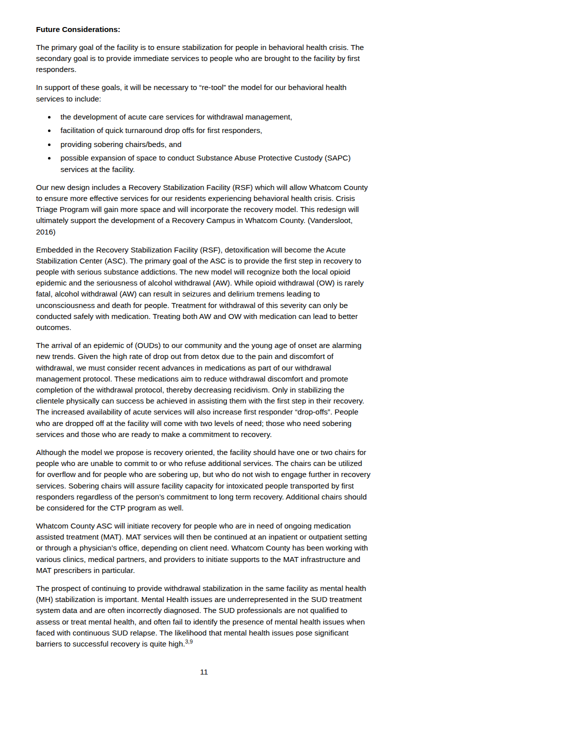Future Considerations:
The primary goal of the facility is to ensure stabilization for people in behavioral health crisis. The secondary goal is to provide immediate services to people who are brought to the facility by first responders.
In support of these goals, it will be necessary to “re-tool” the model for our behavioral health services to include:
the development of acute care services for withdrawal management,
facilitation of quick turnaround drop offs for first responders,
providing sobering chairs/beds, and
possible expansion of space to conduct Substance Abuse Protective Custody (SAPC) services at the facility.
Our new design includes a Recovery Stabilization Facility (RSF) which will allow Whatcom County to ensure more effective services for our residents experiencing behavioral health crisis. Crisis Triage Program will gain more space and will incorporate the recovery model. This redesign will ultimately support the development of a Recovery Campus in Whatcom County. (Vandersloot, 2016)
Embedded in the Recovery Stabilization Facility (RSF), detoxification will become the Acute Stabilization Center (ASC). The primary goal of the ASC is to provide the first step in recovery to people with serious substance addictions. The new model will recognize both the local opioid epidemic and the seriousness of alcohol withdrawal (AW). While opioid withdrawal (OW) is rarely fatal, alcohol withdrawal (AW) can result in seizures and delirium tremens leading to unconsciousness and death for people. Treatment for withdrawal of this severity can only be conducted safely with medication. Treating both AW and OW with medication can lead to better outcomes.
The arrival of an epidemic of (OUDs) to our community and the young age of onset are alarming new trends. Given the high rate of drop out from detox due to the pain and discomfort of withdrawal, we must consider recent advances in medications as part of our withdrawal management protocol. These medications aim to reduce withdrawal discomfort and promote completion of the withdrawal protocol, thereby decreasing recidivism. Only in stabilizing the clientele physically can success be achieved in assisting them with the first step in their recovery. The increased availability of acute services will also increase first responder “drop-offs”. People who are dropped off at the facility will come with two levels of need; those who need sobering services and those who are ready to make a commitment to recovery.
Although the model we propose is recovery oriented, the facility should have one or two chairs for people who are unable to commit to or who refuse additional services. The chairs can be utilized for overflow and for people who are sobering up, but who do not wish to engage further in recovery services. Sobering chairs will assure facility capacity for intoxicated people transported by first responders regardless of the person’s commitment to long term recovery. Additional chairs should be considered for the CTP program as well.
Whatcom County ASC will initiate recovery for people who are in need of ongoing medication assisted treatment (MAT). MAT services will then be continued at an inpatient or outpatient setting or through a physician’s office, depending on client need. Whatcom County has been working with various clinics, medical partners, and providers to initiate supports to the MAT infrastructure and MAT prescribers in particular.
The prospect of continuing to provide withdrawal stabilization in the same facility as mental health (MH) stabilization is important. Mental Health issues are underrepresented in the SUD treatment system data and are often incorrectly diagnosed. The SUD professionals are not qualified to assess or treat mental health, and often fail to identify the presence of mental health issues when faced with continuous SUD relapse. The likelihood that mental health issues pose significant barriers to successful recovery is quite high.3,9
11